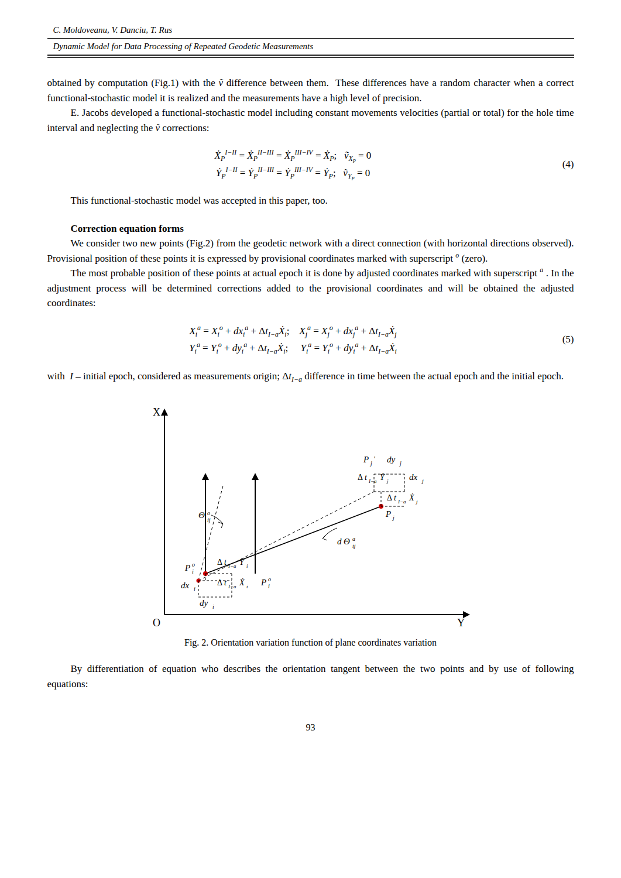C. Moldoveanu, V. Danciu, T. Rus
Dynamic Model for Data Processing of Repeated Geodetic Measurements
obtained by computation (Fig.1) with the ṽ difference between them. These differences have a random character when a correct functional-stochastic model it is realized and the measurements have a high level of precision.
E. Jacobs developed a functional-stochastic model including constant movements velocities (partial or total) for the hole time interval and neglecting the ṽ corrections:
ẊPI−II = ẊPII−III = ẊPIII−IV = ẊP; ṽXP = 0
ẎPI−II = ẎPII−III = ẎPIII−IV = ẎP; ṽYP = 0
(4)
This functional-stochastic model was accepted in this paper, too.
Correction equation forms
We consider two new points (Fig.2) from the geodetic network with a direct connection (with horizontal directions observed). Provisional position of these points it is expressed by provisional coordinates marked with superscript o (zero).
The most probable position of these points at actual epoch it is done by adjusted coordinates marked with superscript a . In the adjustment process will be determined corrections added to the provisional coordinates and will be obtained the adjusted coordinates:
Xia = Xio + dxia + ΔtI−a Ẋi; Xja = Xjo + dxja + ΔtI−a Ẋj
Yia = Yio + dyia + ΔtI−a Ẋi; Yia = Yio + dyia + ΔtI−a Ẋi
(5)
with I – initial epoch, considered as measurements origin; ΔtI−a difference in time between the actual epoch and the initial epoch.
X Y O Θ o ij d Θ a ij P j P j ' dy j Δ t I−a Ẏ j dx j Δ t I−a Ẋ j P i o dx i dy i Δ t I−a Ẏ i Δ t I−a Ẋ i P i o
Fig. 2. Orientation variation function of plane coordinates variation
By differentiation of equation who describes the orientation tangent between the two points and by use of following equations:
93